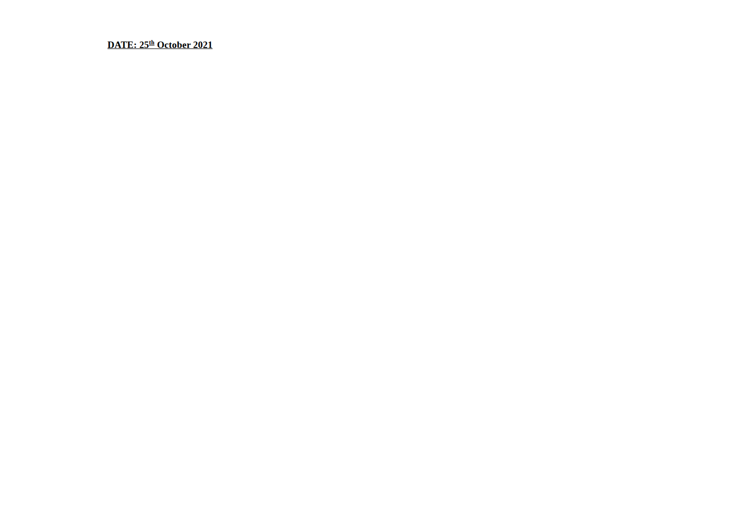DATE: 25th October 2021